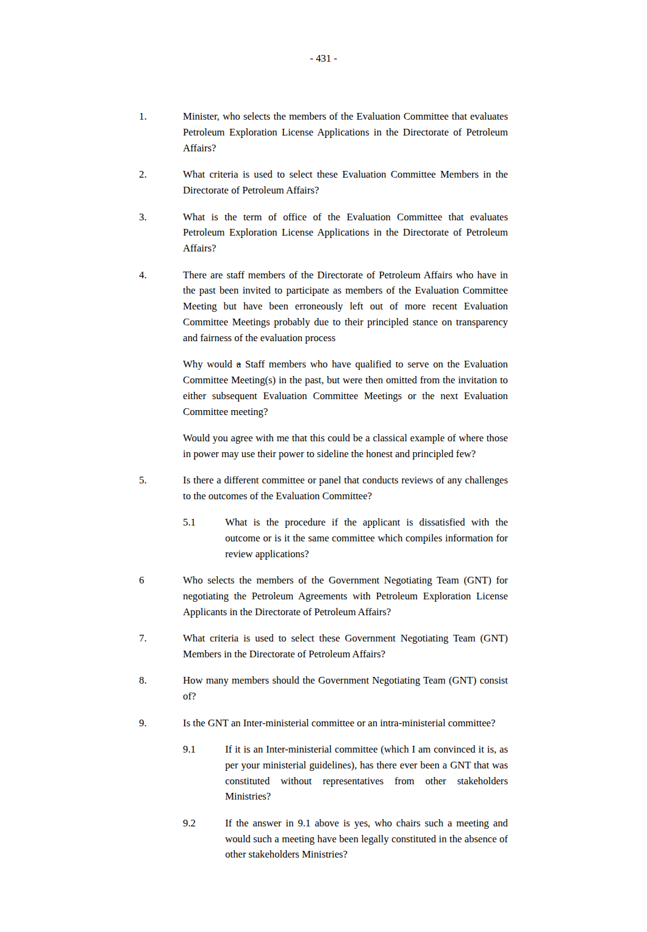- 431 -
1. Minister, who selects the members of the Evaluation Committee that evaluates Petroleum Exploration License Applications in the Directorate of Petroleum Affairs?
2. What criteria is used to select these Evaluation Committee Members in the Directorate of Petroleum Affairs?
3. What is the term of office of the Evaluation Committee that evaluates Petroleum Exploration License Applications in the Directorate of Petroleum Affairs?
4.
There are staff members of the Directorate of Petroleum Affairs who have in the past been invited to participate as members of the Evaluation Committee Meeting but have been erroneously left out of more recent Evaluation Committee Meetings probably due to their principled stance on transparency and fairness of the evaluation process
Why would a Staff members who have qualified to serve on the Evaluation Committee Meeting(s) in the past, but were then omitted from the invitation to either subsequent Evaluation Committee Meetings or the next Evaluation Committee meeting?
Would you agree with me that this could be a classical example of where those in power may use their power to sideline the honest and principled few?
5. Is there a different committee or panel that conducts reviews of any challenges to the outcomes of the Evaluation Committee?
5.1 What is the procedure if the applicant is dissatisfied with the outcome or is it the same committee which compiles information for review applications?
6 Who selects the members of the Government Negotiating Team (GNT) for negotiating the Petroleum Agreements with Petroleum Exploration License Applicants in the Directorate of Petroleum Affairs?
7. What criteria is used to select these Government Negotiating Team (GNT) Members in the Directorate of Petroleum Affairs?
8. How many members should the Government Negotiating Team (GNT) consist of?
9. Is the GNT an Inter-ministerial committee or an intra-ministerial committee?
9.1 If it is an Inter-ministerial committee (which I am convinced it is, as per your ministerial guidelines), has there ever been a GNT that was constituted without representatives from other stakeholders Ministries?
9.2 If the answer in 9.1 above is yes, who chairs such a meeting and would such a meeting have been legally constituted in the absence of other stakeholders Ministries?